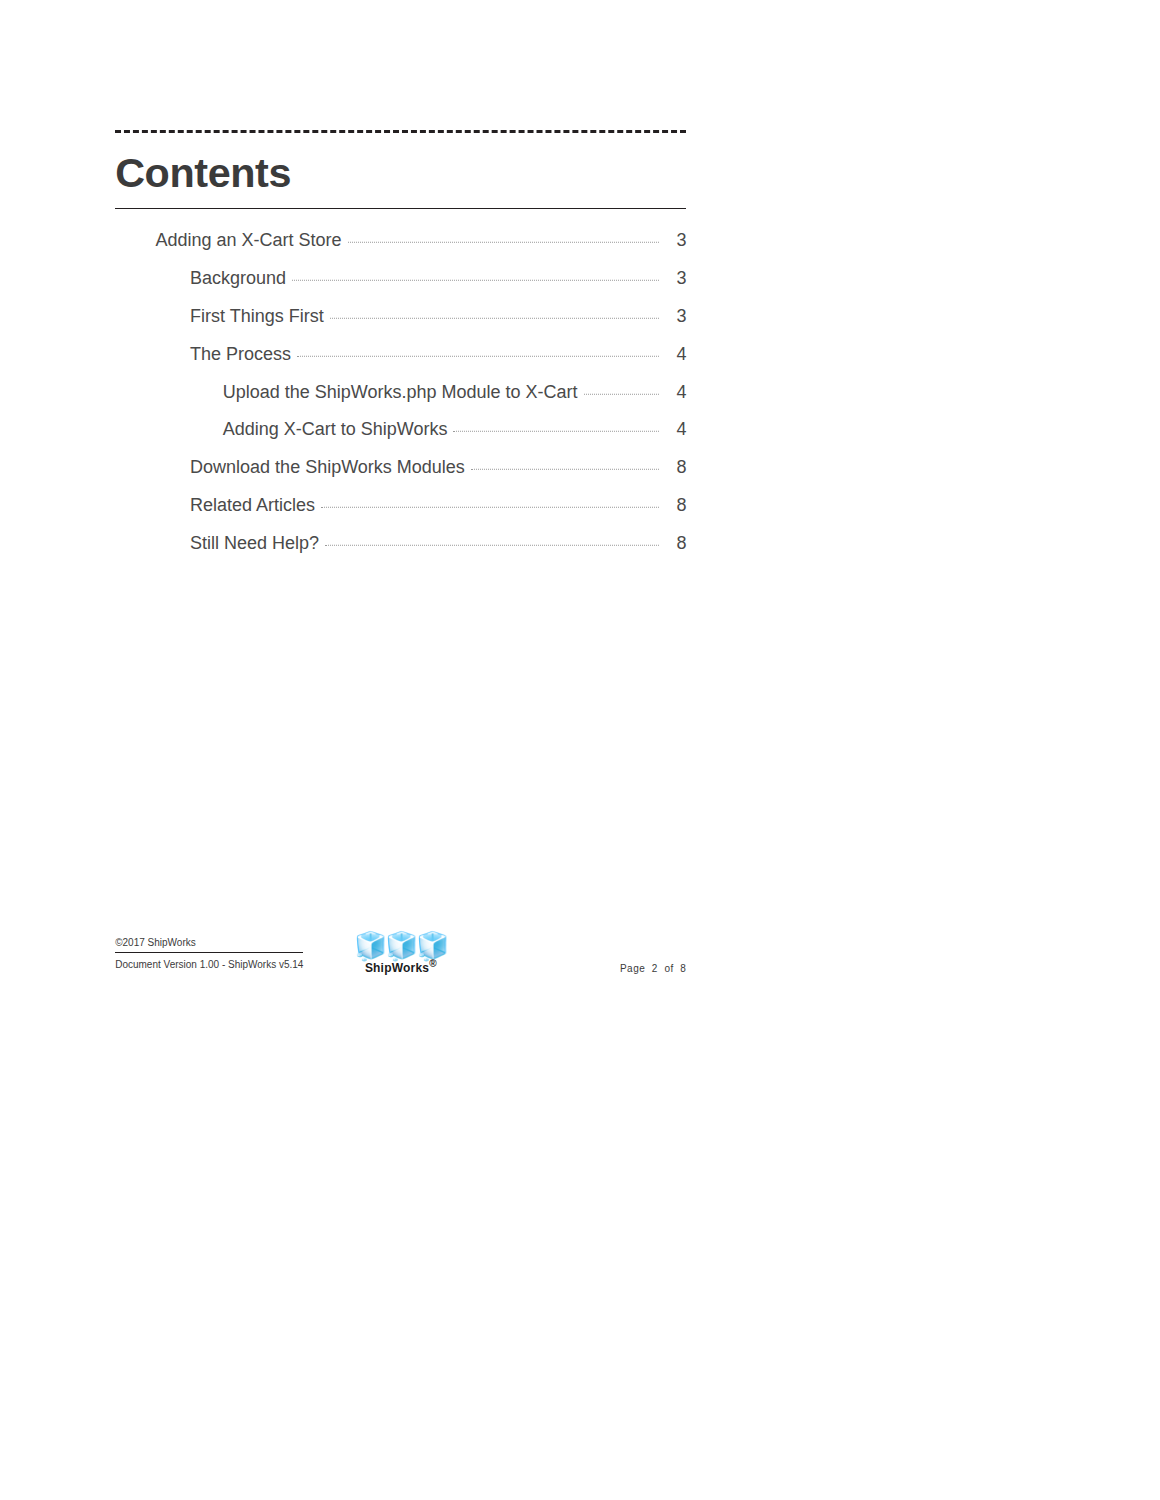Contents
Adding an X-Cart Store 3
Background 3
First Things First 3
The Process 4
Upload the ShipWorks.php Module to X-Cart 4
Adding X-Cart to ShipWorks 4
Download the ShipWorks Modules 8
Related Articles 8
Still Need Help? 8
©2017 ShipWorks
Document Version 1.00 - ShipWorks v5.14
🧊🧊🧊
ShipWorks®
Page 2 of 8